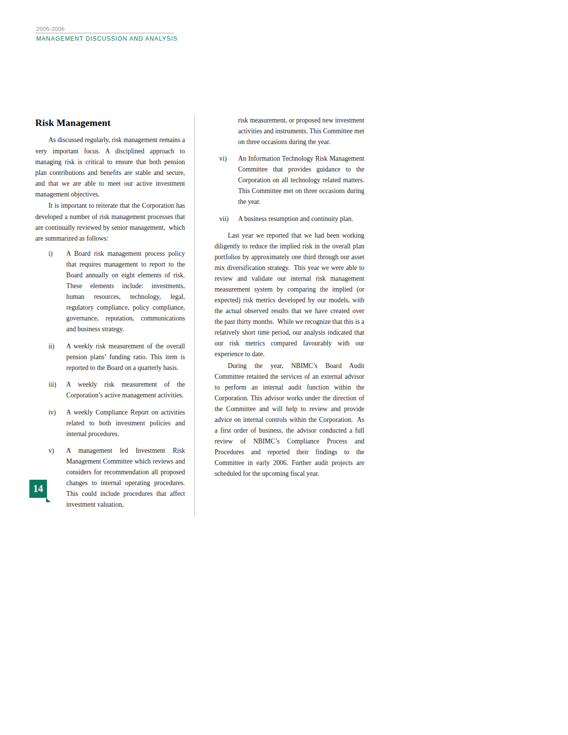2005-2006
MANAGEMENT DISCUSSION AND ANALYSIS
Risk Management
As discussed regularly, risk management remains a very important focus. A disciplined approach to managing risk is critical to ensure that both pension plan contributions and benefits are stable and secure, and that we are able to meet our active investment management objectives.
It is important to reiterate that the Corporation has developed a number of risk management processes that are continually reviewed by senior management, which are summarized as follows:
A Board risk management process policy that requires management to report to the Board annually on eight elements of risk. These elements include: investments, human resources, technology, legal, regulatory compliance, policy compliance, governance, reputation, communications and business strategy.
A weekly risk measurement of the overall pension plans’ funding ratio. This item is reported to the Board on a quarterly basis.
A weekly risk measurement of the Corporation’s active management activities.
A weekly Compliance Report on activities related to both investment policies and internal procedures.
A management led Investment Risk Management Committee which reviews and considers for recommendation all proposed changes to internal operating procedures. This could include procedures that affect investment valuation,
risk measurement, or proposed new investment activities and instruments. This Committee met on three occasions during the year.
An Information Technology Risk Management Committee that provides guidance to the Corporation on all technology related matters. This Committee met on three occasions during the year.
A business resumption and continuity plan.
Last year we reported that we had been working diligently to reduce the implied risk in the overall plan portfolios by approximately one third through our asset mix diversification strategy. This year we were able to review and validate our internal risk management measurement system by comparing the implied (or expected) risk metrics developed by our models, with the actual observed results that we have created over the past thirty months. While we recognize that this is a relatively short time period, our analysis indicated that our risk metrics compared favourably with our experience to date.
During the year, NBIMC’s Board Audit Committee retained the services of an external advisor to perform an internal audit function within the Corporation. This advisor works under the direction of the Committee and will help to review and provide advice on internal controls within the Corporation. As a first order of business, the advisor conducted a full review of NBIMC’s Compliance Process and Procedures and reported their findings to the Committee in early 2006. Further audit projects are scheduled for the upcoming fiscal year.
14